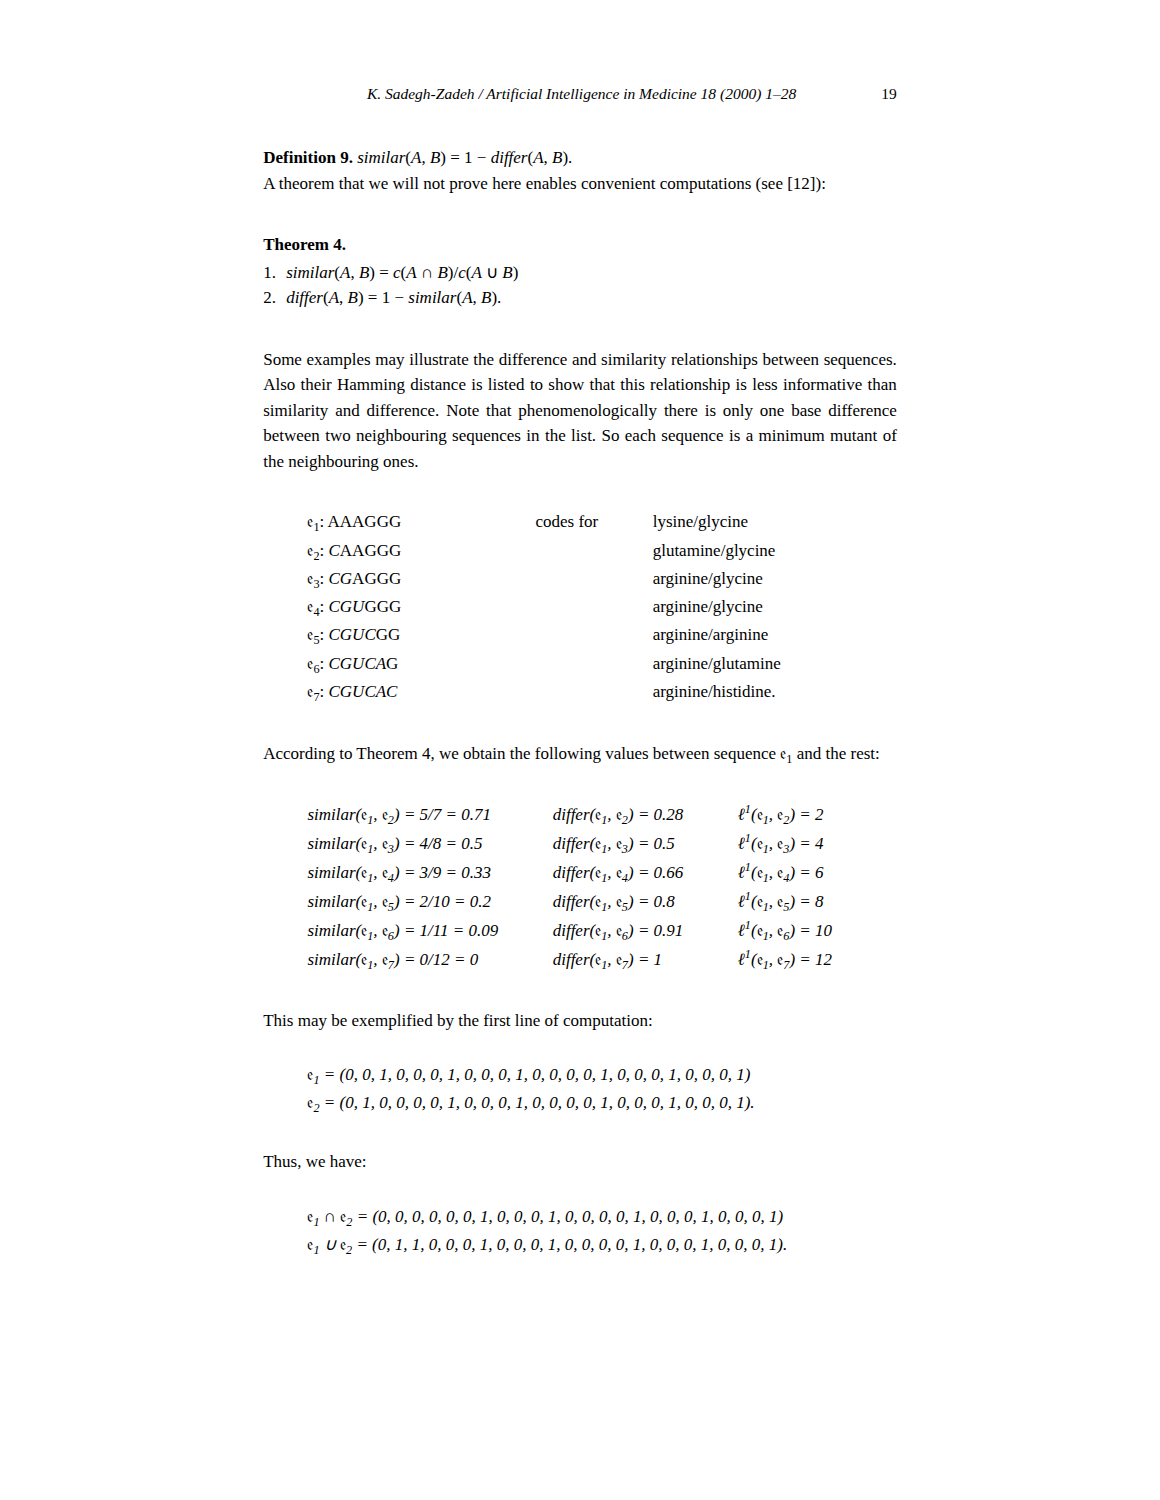K. Sadegh-Zadeh / Artificial Intelligence in Medicine 18 (2000) 1–28 19
Definition 9. similar(A, B) = 1 − differ(A, B).
A theorem that we will not prove here enables convenient computations (see [12]):
Theorem 4.
1. similar(A, B) = c(A ∩ B)/c(A ∪ B)
2. differ(A, B) = 1 − similar(A, B).
Some examples may illustrate the difference and similarity relationships between sequences. Also their Hamming distance is listed to show that this relationship is less informative than similarity and difference. Note that phenomenologically there is only one base difference between two neighbouring sequences in the list. So each sequence is a minimum mutant of the neighbouring ones.
| 𝔢 1 : AAAGGG | | codes for | lysine/glycine |
| 𝔢 2 : C AAGGG | | | glutamine/glycine |
| 𝔢 3 : CG AGGG | | | arginine/glycine |
| 𝔢 4 : CGU GGG | | | arginine/glycine |
| 𝔢 5 : CGUC GG | | | arginine/arginine |
| 𝔢 6 : CGUCA G | | | arginine/glutamine |
| 𝔢 7 : CGUCAC | | | arginine/histidine. |
According to Theorem 4, we obtain the following values between sequence 𝔢 1 and the rest:
| similar ( 𝔢 1 , 𝔢 2 ) = 5/7 = 0.71 | differ ( 𝔢 1 , 𝔢 2 ) = 0.28 | ℓ 1 ( 𝔢 1 , 𝔢 2 ) = 2 |
| similar ( 𝔢 1 , 𝔢 3 ) = 4/8 = 0.5 | differ ( 𝔢 1 , 𝔢 3 ) = 0.5 | ℓ 1 ( 𝔢 1 , 𝔢 3 ) = 4 |
| similar ( 𝔢 1 , 𝔢 4 ) = 3/9 = 0.33 | differ ( 𝔢 1 , 𝔢 4 ) = 0.66 | ℓ 1 ( 𝔢 1 , 𝔢 4 ) = 6 |
| similar ( 𝔢 1 , 𝔢 5 ) = 2/10 = 0.2 | differ ( 𝔢 1 , 𝔢 5 ) = 0.8 | ℓ 1 ( 𝔢 1 , 𝔢 5 ) = 8 |
| similar ( 𝔢 1 , 𝔢 6 ) = 1/11 = 0.09 | differ ( 𝔢 1 , 𝔢 6 ) = 0.91 | ℓ 1 ( 𝔢 1 , 𝔢 6 ) = 10 |
| similar ( 𝔢 1 , 𝔢 7 ) = 0/12 = 0 | differ ( 𝔢 1 , 𝔢 7 ) = 1 | ℓ 1 ( 𝔢 1 , 𝔢 7 ) = 12 |
This may be exemplified by the first line of computation:
𝔢 1 = (0, 0, 1, 0, 0, 0, 1, 0, 0, 0, 1, 0, 0, 0, 0, 1, 0, 0, 0, 1, 0, 0, 0, 1)
𝔢 2 = (0, 1, 0, 0, 0, 0, 1, 0, 0, 0, 1, 0, 0, 0, 0, 1, 0, 0, 0, 1, 0, 0, 0, 1).
Thus, we have:
𝔢 1 ∩ 𝔢 2 = (0, 0, 0, 0, 0, 0, 1, 0, 0, 0, 1, 0, 0, 0, 0, 1, 0, 0, 0, 1, 0, 0, 0, 1)
𝔢 1 ∪ 𝔢 2 = (0, 1, 1, 0, 0, 0, 1, 0, 0, 0, 1, 0, 0, 0, 0, 1, 0, 0, 0, 1, 0, 0, 0, 1).